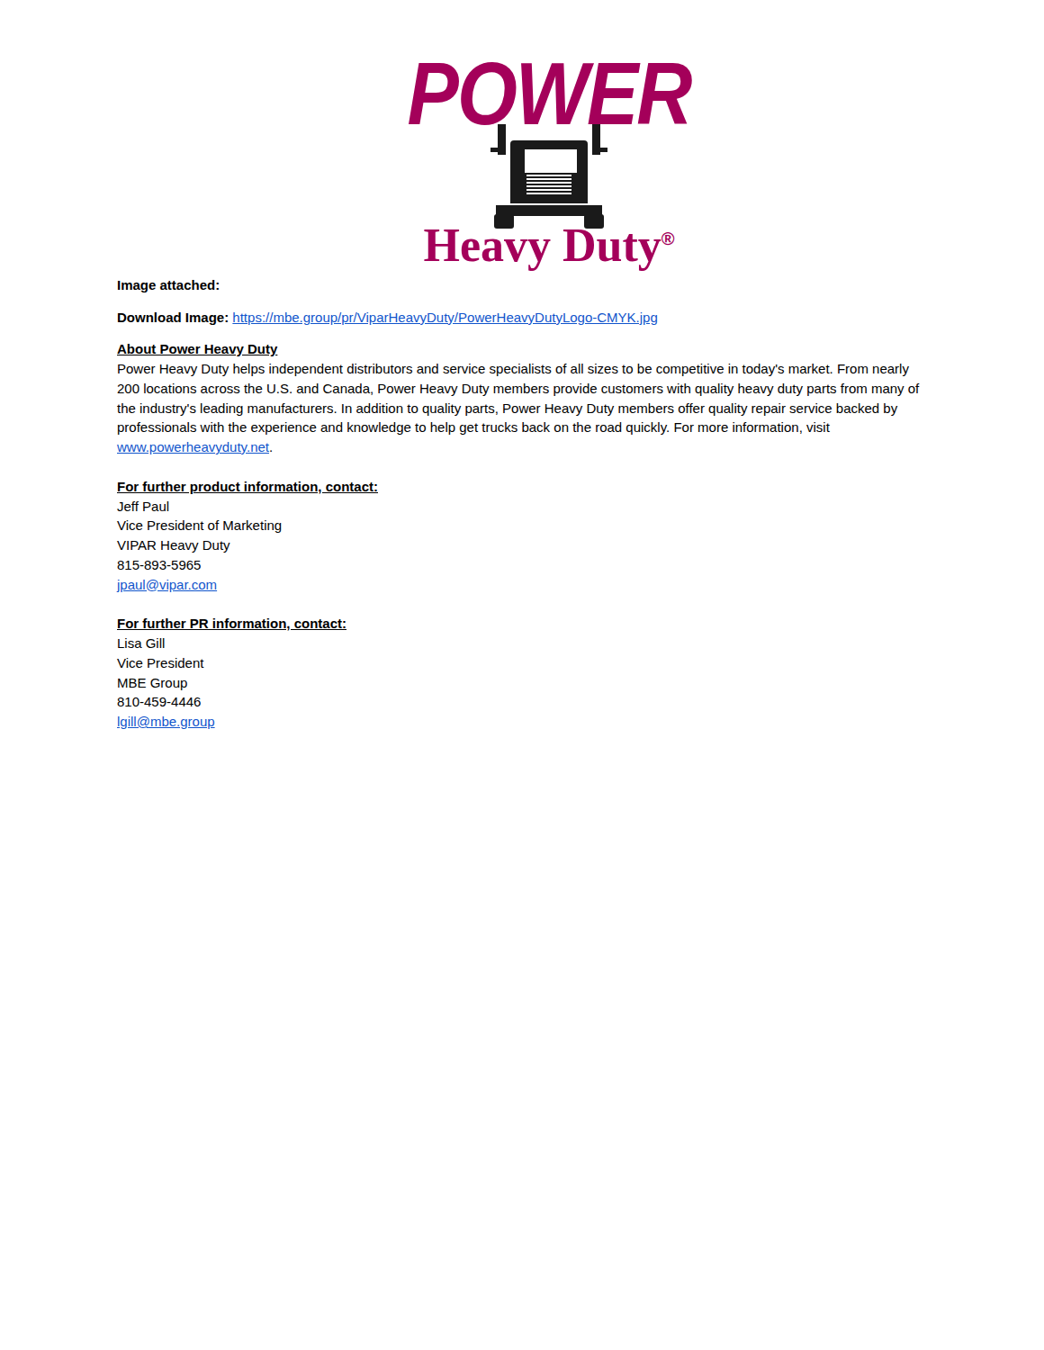POWER
Heavy Duty®
Image attached:
Download Image: https://mbe.group/pr/ViparHeavyDuty/PowerHeavyDutyLogo-CMYK.jpg
About Power Heavy Duty
Power Heavy Duty helps independent distributors and service specialists of all sizes to be competitive in today's market. From nearly 200 locations across the U.S. and Canada, Power Heavy Duty members provide customers with quality heavy duty parts from many of the industry's leading manufacturers. In addition to quality parts, Power Heavy Duty members offer quality repair service backed by professionals with the experience and knowledge to help get trucks back on the road quickly. For more information, visit www.powerheavyduty.net.
For further product information, contact:
Jeff Paul
Vice President of Marketing
VIPAR Heavy Duty
815-893-5965
jpaul@vipar.com
For further PR information, contact:
Lisa Gill
Vice President
MBE Group
810-459-4446
lgill@mbe.group